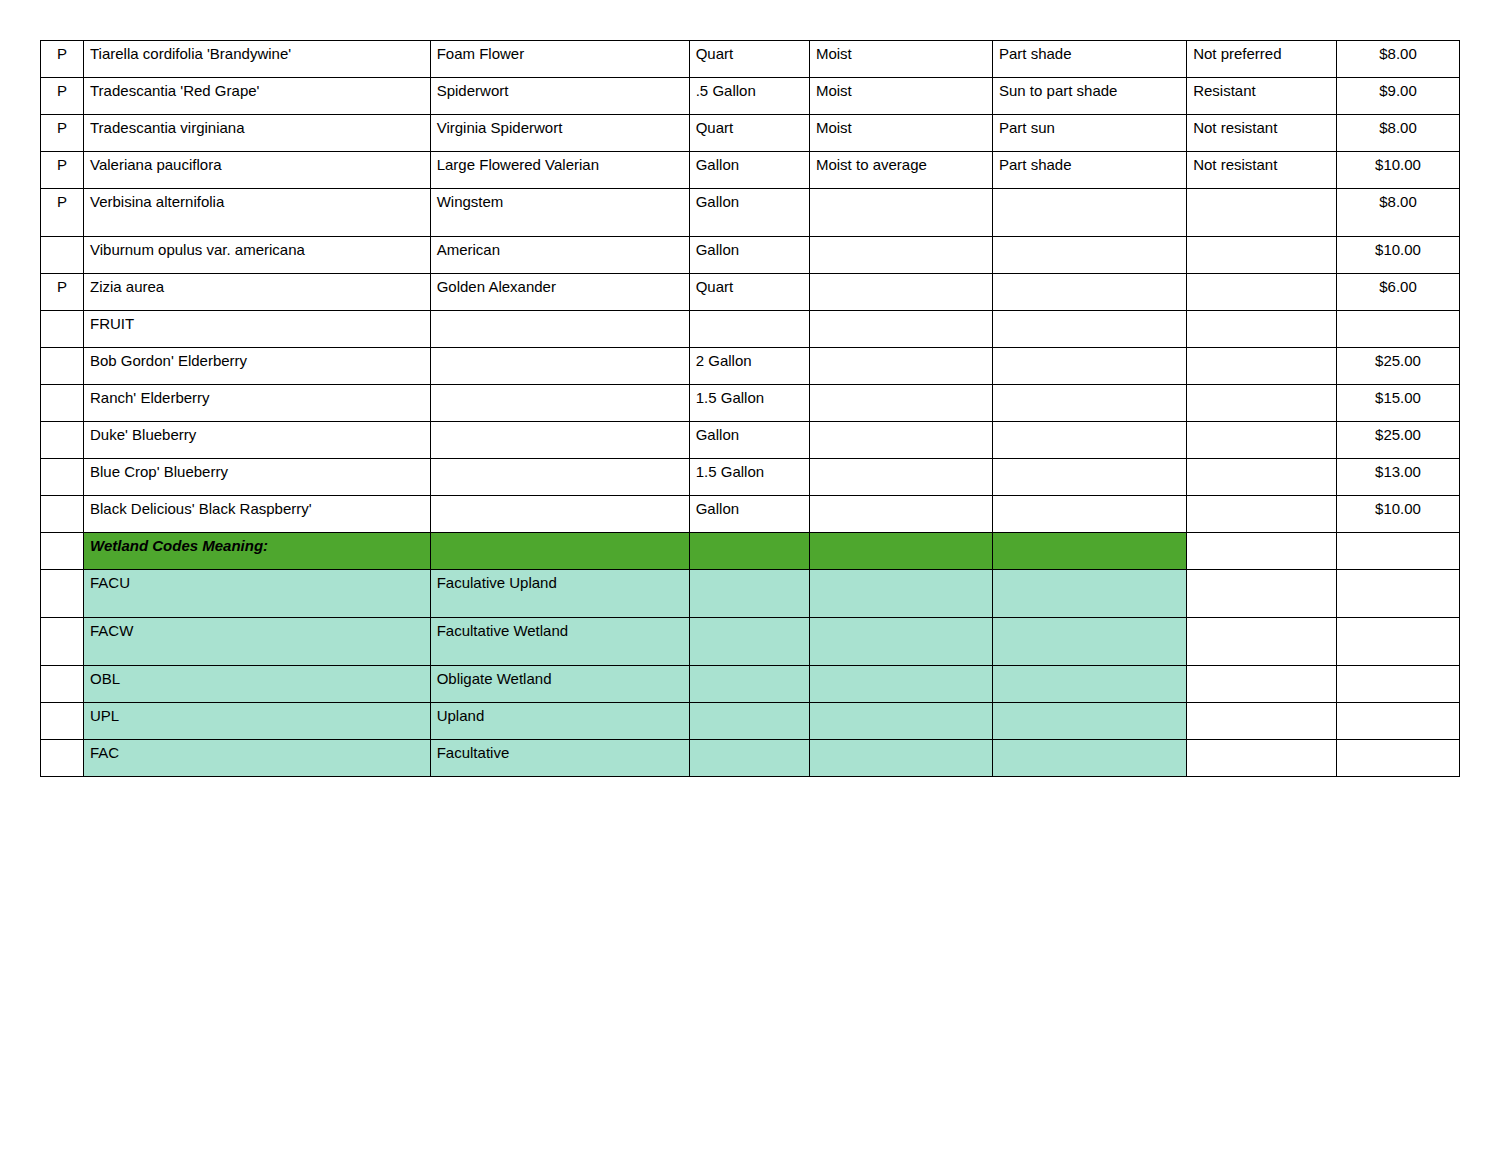| P | Tiarella cordifolia 'Brandywine' | Foam Flower | Quart | Moist | Part shade | Not preferred | $8.00 |
| P | Tradescantia 'Red Grape' | Spiderwort | .5 Gallon | Moist | Sun to part shade | Resistant | $9.00 |
| P | Tradescantia virginiana | Virginia Spiderwort | Quart | Moist | Part sun | Not resistant | $8.00 |
| P | Valeriana pauciflora | Large Flowered Valerian | Gallon | Moist to average | Part shade | Not resistant | $10.00 |
| P | Verbisina alternifolia | Wingstem | Gallon | | | | $8.00 |
| | Viburnum opulus var. americana | American | Gallon | | | | $10.00 |
| P | Zizia aurea | Golden Alexander | Quart | | | | $6.00 |
| | FRUIT | | | | | | |
| | Bob Gordon' Elderberry | | 2 Gallon | | | | $25.00 |
| | Ranch' Elderberry | | 1.5 Gallon | | | | $15.00 |
| | Duke' Blueberry | | Gallon | | | | $25.00 |
| | Blue Crop' Blueberry | | 1.5 Gallon | | | | $13.00 |
| | Black Delicious' Black Raspberry' | | Gallon | | | | $10.00 |
| | Wetland Codes Meaning: | | | | | | |
| | FACU | Faculative Upland | | | | | |
| | FACW | Facultative Wetland | | | | | |
| | OBL | Obligate Wetland | | | | | |
| | UPL | Upland | | | | | |
| | FAC | Facultative | | | | | |